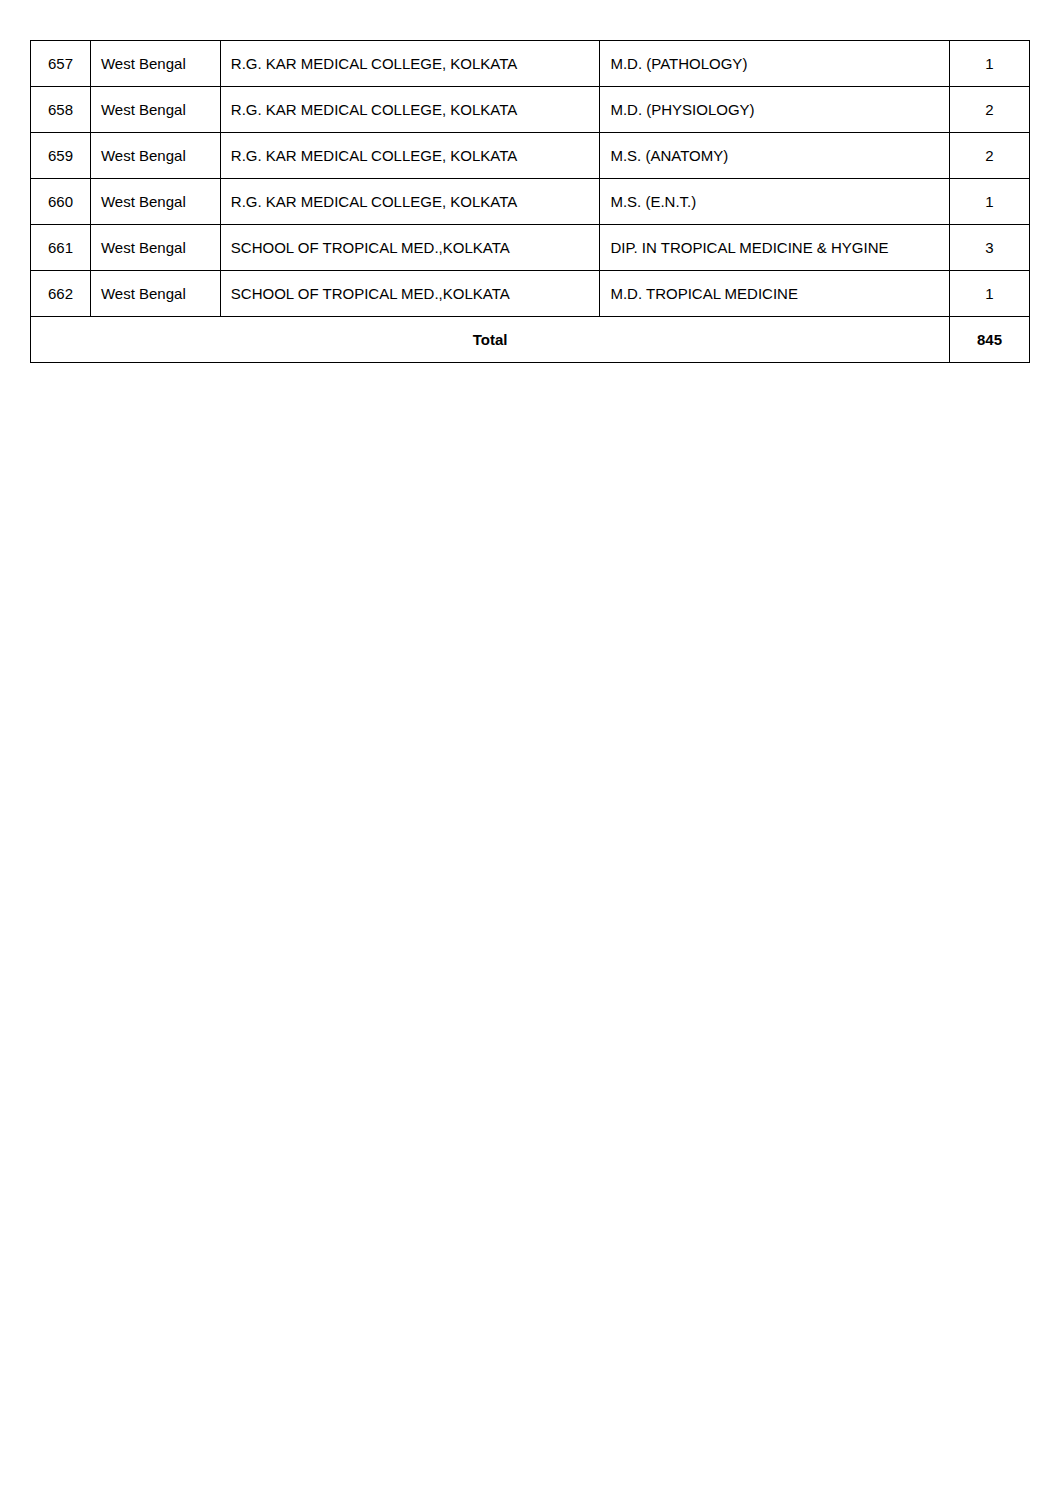| 657 | West Bengal | R.G. KAR MEDICAL COLLEGE, KOLKATA | M.D. (PATHOLOGY) | 1 |
| 658 | West Bengal | R.G. KAR MEDICAL COLLEGE, KOLKATA | M.D. (PHYSIOLOGY) | 2 |
| 659 | West Bengal | R.G. KAR MEDICAL COLLEGE, KOLKATA | M.S. (ANATOMY) | 2 |
| 660 | West Bengal | R.G. KAR MEDICAL COLLEGE, KOLKATA | M.S. (E.N.T.) | 1 |
| 661 | West Bengal | SCHOOL OF TROPICAL MED.,KOLKATA | DIP. IN TROPICAL MEDICINE & HYGINE | 3 |
| 662 | West Bengal | SCHOOL OF TROPICAL MED.,KOLKATA | M.D. TROPICAL MEDICINE | 1 |
| Total | 845 |